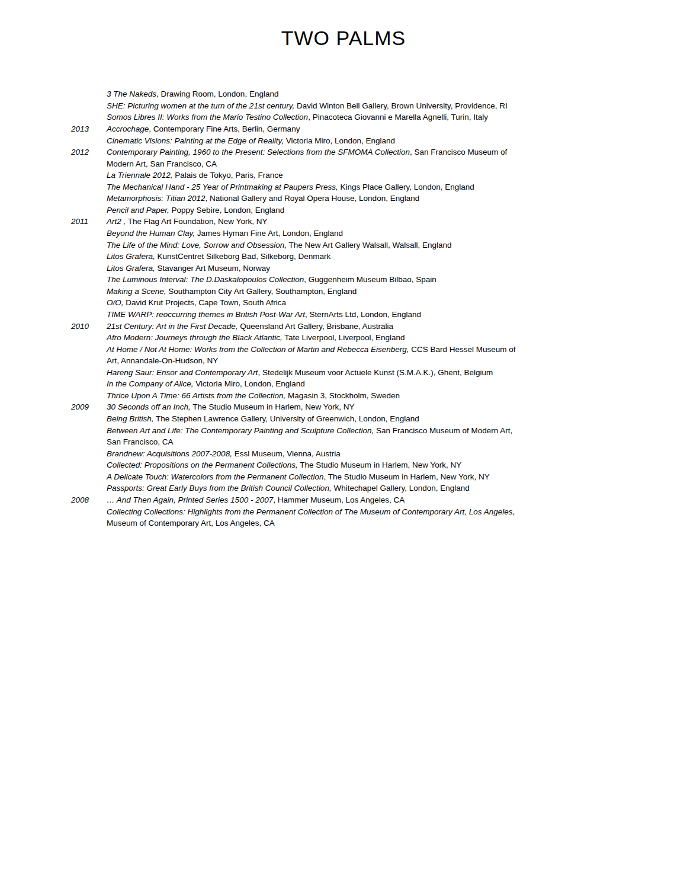TWO PALMS
3 The Nakeds, Drawing Room, London, England
SHE: Picturing women at the turn of the 21st century, David Winton Bell Gallery, Brown University, Providence, RI
Somos Libres II: Works from the Mario Testino Collection, Pinacoteca Giovanni e Marella Agnelli, Turin, Italy
2013
Accrochage, Contemporary Fine Arts, Berlin, Germany
Cinematic Visions: Painting at the Edge of Reality, Victoria Miro, London, England
2012
Contemporary Painting, 1960 to the Present: Selections from the SFMOMA Collection, San Francisco Museum of Modern Art, San Francisco, CA
La Triennale 2012, Palais de Tokyo, Paris, France
The Mechanical Hand - 25 Year of Printmaking at Paupers Press, Kings Place Gallery, London, England
Metamorphosis: Titian 2012, National Gallery and Royal Opera House, London, England
Pencil and Paper, Poppy Sebire, London, England
2011
Art2 , The Flag Art Foundation, New York, NY
Beyond the Human Clay, James Hyman Fine Art, London, England
The Life of the Mind: Love, Sorrow and Obsession, The New Art Gallery Walsall, Walsall, England
Litos Grafera, KunstCentret Silkeborg Bad, Silkeborg, Denmark
Litos Grafera, Stavanger Art Museum, Norway
The Luminous Interval: The D.Daskalopoulos Collection, Guggenheim Museum Bilbao, Spain
Making a Scene, Southampton City Art Gallery, Southampton, England
O/O, David Krut Projects, Cape Town, South Africa
TIME WARP: reoccurring themes in British Post-War Art, SternArts Ltd, London, England
2010
21st Century: Art in the First Decade, Queensland Art Gallery, Brisbane, Australia
Afro Modern: Journeys through the Black Atlantic, Tate Liverpool, Liverpool, England
At Home / Not At Home: Works from the Collection of Martin and Rebecca Eisenberg, CCS Bard Hessel Museum of Art, Annandale-On-Hudson, NY
Hareng Saur: Ensor and Contemporary Art, Stedelijk Museum voor Actuele Kunst (S.M.A.K.), Ghent, Belgium
In the Company of Alice, Victoria Miro, London, England
Thrice Upon A Time: 66 Artists from the Collection, Magasin 3, Stockholm, Sweden
2009
30 Seconds off an Inch, The Studio Museum in Harlem, New York, NY
Being British, The Stephen Lawrence Gallery, University of Greenwich, London, England
Between Art and Life: The Contemporary Painting and Sculpture Collection, San Francisco Museum of Modern Art, San Francisco, CA
Brandnew: Acquisitions 2007-2008, Essl Museum, Vienna, Austria
Collected: Propositions on the Permanent Collections, The Studio Museum in Harlem, New York, NY
A Delicate Touch: Watercolors from the Permanent Collection, The Studio Museum in Harlem, New York, NY
Passports: Great Early Buys from the British Council Collection, Whitechapel Gallery, London, England
2008
… And Then Again, Printed Series 1500 - 2007, Hammer Museum, Los Angeles, CA
Collecting Collections: Highlights from the Permanent Collection of The Museum of Contemporary Art, Los Angeles, Museum of Contemporary Art, Los Angeles, CA